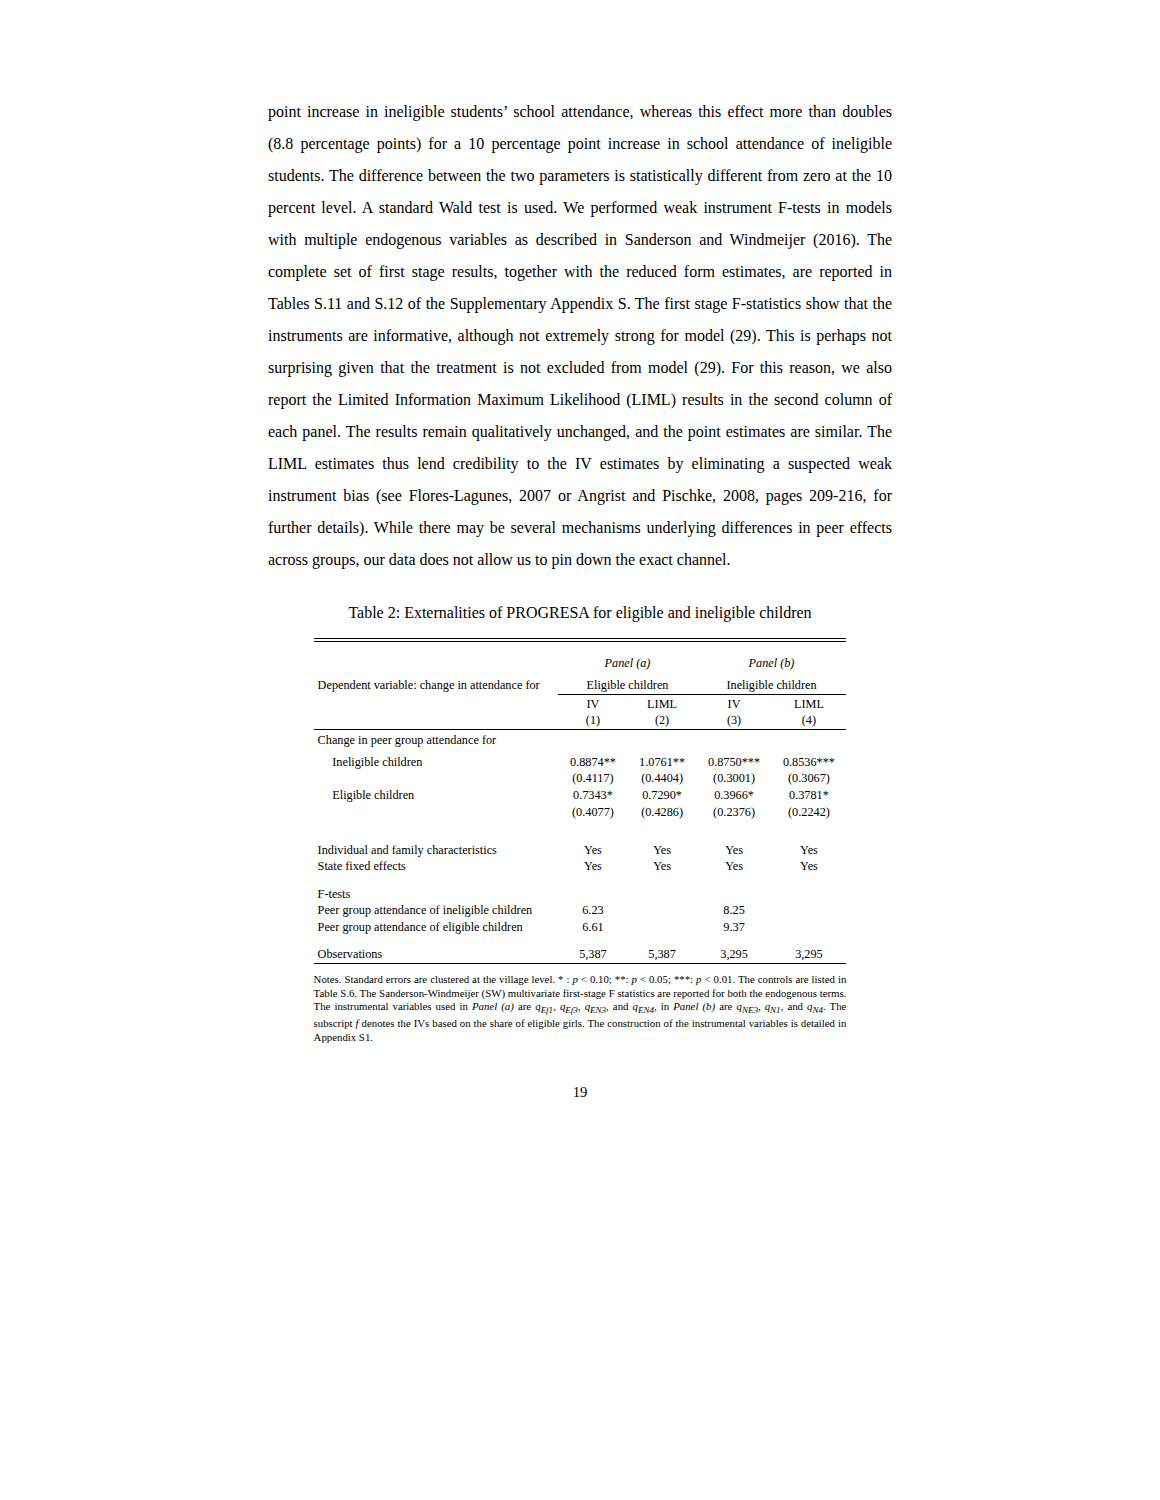point increase in ineligible students’ school attendance, whereas this effect more than doubles (8.8 percentage points) for a 10 percentage point increase in school attendance of ineligible students. The difference between the two parameters is statistically different from zero at the 10 percent level. A standard Wald test is used. We performed weak instrument F-tests in models with multiple endogenous variables as described in Sanderson and Windmeijer (2016). The complete set of first stage results, together with the reduced form estimates, are reported in Tables S.11 and S.12 of the Supplementary Appendix S. The first stage F-statistics show that the instruments are informative, although not extremely strong for model (29). This is perhaps not surprising given that the treatment is not excluded from model (29). For this reason, we also report the Limited Information Maximum Likelihood (LIML) results in the second column of each panel. The results remain qualitatively unchanged, and the point estimates are similar. The LIML estimates thus lend credibility to the IV estimates by eliminating a suspected weak instrument bias (see Flores-Lagunes, 2007 or Angrist and Pischke, 2008, pages 209-216, for further details). While there may be several mechanisms underlying differences in peer effects across groups, our data does not allow us to pin down the exact channel.
Table 2: Externalities of PROGRESA for eligible and ineligible children
| | Panel (a) | Panel (b) |
| Dependent variable: change in attendance for | Eligible children | Ineligible children |
| | IV | LIML | IV | LIML |
| | (1) | (2) | (3) | (4) |
| Change in peer group attendance for | | | | |
| Ineligible children | 0.8874** | 1.0761** | 0.8750*** | 0.8536*** |
| | (0.4117) | (0.4404) | (0.3001) | (0.3067) |
| Eligible children | 0.7343* | 0.7290* | 0.3966* | 0.3781* |
| | (0.4077) | (0.4286) | (0.2376) | (0.2242) |
| Individual and family characteristics | Yes | Yes | Yes | Yes |
| State fixed effects | Yes | Yes | Yes | Yes |
| F-tests | | | | |
| Peer group attendance of ineligible children | 6.23 | | 8.25 | |
| Peer group attendance of eligible children | 6.61 | | 9.37 | |
| Observations | 5,387 | 5,387 | 3,295 | 3,295 |
Notes. Standard errors are clustered at the village level. * : p < 0.10; **: p < 0.05; ***: p < 0.01. The controls are listed in Table S.6. The Sanderson-Windmeijer (SW) multivariate first-stage F statistics are reported for both the endogenous terms. The instrumental variables used in Panel (a) are qEf1, qEf3, qEN3, and qEN4, in Panel (b) are qNE3, qN1, and qN4. The subscript f denotes the IVs based on the share of eligible girls. The construction of the instrumental variables is detailed in Appendix S1.
19